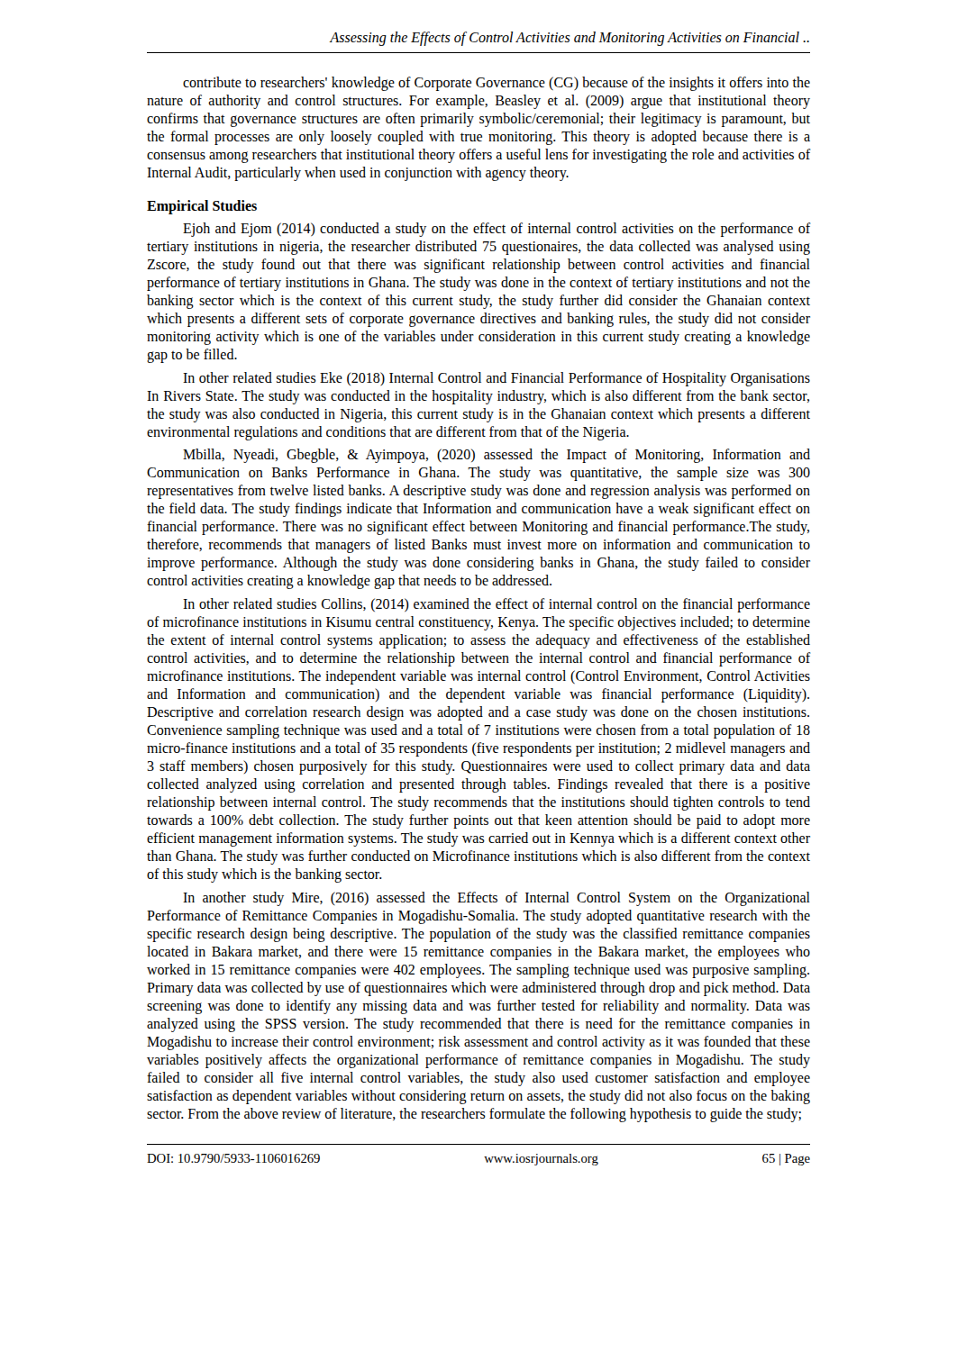Assessing the Effects of Control Activities and Monitoring Activities on Financial ..
contribute to researchers' knowledge of Corporate Governance (CG) because of the insights it offers into the nature of authority and control structures. For example, Beasley et al. (2009) argue that institutional theory confirms that governance structures are often primarily symbolic/ceremonial; their legitimacy is paramount, but the formal processes are only loosely coupled with true monitoring. This theory is adopted because there is a consensus among researchers that institutional theory offers a useful lens for investigating the role and activities of Internal Audit, particularly when used in conjunction with agency theory.
Empirical Studies
Ejoh and Ejom (2014) conducted a study on the effect of internal control activities on the performance of tertiary institutions in nigeria, the researcher distributed 75 questionaires, the data collected was analysed using Zscore, the study found out that there was significant relationship between control activities and financial performance of tertiary institutions in Ghana. The study was done in the context of tertiary institutions and not the banking sector which is the context of this current study, the study further did consider the Ghanaian context which presents a different sets of corporate governance directives and banking rules, the study did not consider monitoring activity which is one of the variables under consideration in this current study creating a knowledge gap to be filled.
In other related studies Eke (2018) Internal Control and Financial Performance of Hospitality Organisations In Rivers State. The study was conducted in the hospitality industry, which is also different from the bank sector, the study was also conducted in Nigeria, this current study is in the Ghanaian context which presents a different environmental regulations and conditions that are different from that of the Nigeria.
Mbilla, Nyeadi, Gbegble, & Ayimpoya, (2020) assessed the Impact of Monitoring, Information and Communication on Banks Performance in Ghana. The study was quantitative, the sample size was 300 representatives from twelve listed banks. A descriptive study was done and regression analysis was performed on the field data. The study findings indicate that Information and communication have a weak significant effect on financial performance. There was no significant effect between Monitoring and financial performance.The study, therefore, recommends that managers of listed Banks must invest more on information and communication to improve performance. Although the study was done considering banks in Ghana, the study failed to consider control activities creating a knowledge gap that needs to be addressed.
In other related studies Collins, (2014) examined the effect of internal control on the financial performance of microfinance institutions in Kisumu central constituency, Kenya. The specific objectives included; to determine the extent of internal control systems application; to assess the adequacy and effectiveness of the established control activities, and to determine the relationship between the internal control and financial performance of microfinance institutions. The independent variable was internal control (Control Environment, Control Activities and Information and communication) and the dependent variable was financial performance (Liquidity). Descriptive and correlation research design was adopted and a case study was done on the chosen institutions. Convenience sampling technique was used and a total of 7 institutions were chosen from a total population of 18 micro-finance institutions and a total of 35 respondents (five respondents per institution; 2 midlevel managers and 3 staff members) chosen purposively for this study. Questionnaires were used to collect primary data and data collected analyzed using correlation and presented through tables. Findings revealed that there is a positive relationship between internal control. The study recommends that the institutions should tighten controls to tend towards a 100% debt collection. The study further points out that keen attention should be paid to adopt more efficient management information systems. The study was carried out in Kennya which is a different context other than Ghana. The study was further conducted on Microfinance institutions which is also different from the context of this study which is the banking sector.
In another study Mire, (2016) assessed the Effects of Internal Control System on the Organizational Performance of Remittance Companies in Mogadishu-Somalia. The study adopted quantitative research with the specific research design being descriptive. The population of the study was the classified remittance companies located in Bakara market, and there were 15 remittance companies in the Bakara market, the employees who worked in 15 remittance companies were 402 employees. The sampling technique used was purposive sampling. Primary data was collected by use of questionnaires which were administered through drop and pick method. Data screening was done to identify any missing data and was further tested for reliability and normality. Data was analyzed using the SPSS version. The study recommended that there is need for the remittance companies in Mogadishu to increase their control environment; risk assessment and control activity as it was founded that these variables positively affects the organizational performance of remittance companies in Mogadishu. The study failed to consider all five internal control variables, the study also used customer satisfaction and employee satisfaction as dependent variables without considering return on assets, the study did not also focus on the baking sector. From the above review of literature, the researchers formulate the following hypothesis to guide the study;
DOI: 10.9790/5933-1106016269 www.iosrjournals.org 65 | Page